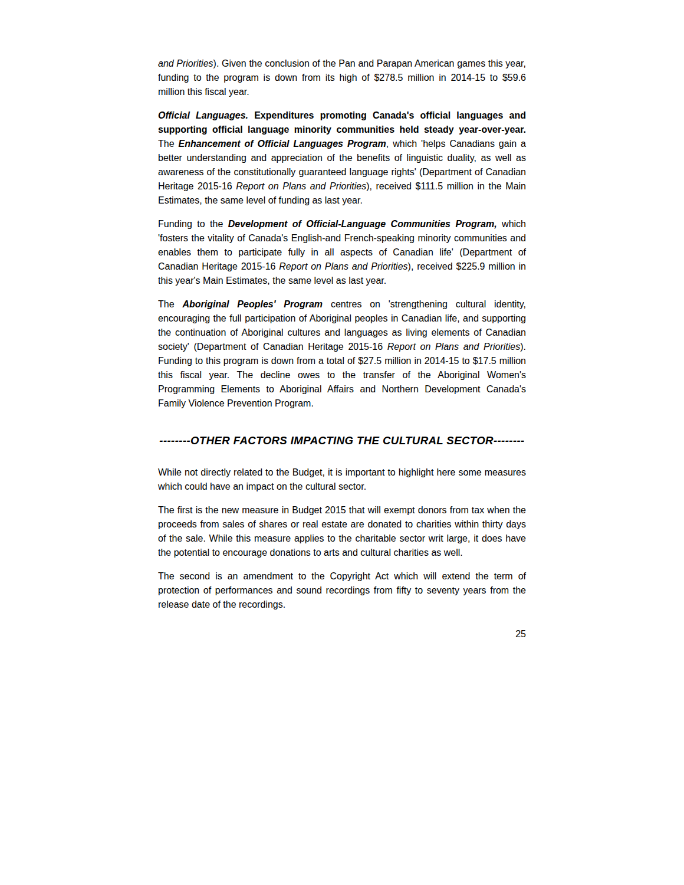and Priorities). Given the conclusion of the Pan and Parapan American games this year, funding to the program is down from its high of $278.5 million in 2014-15 to $59.6 million this fiscal year.
Official Languages. Expenditures promoting Canada's official languages and supporting official language minority communities held steady year-over-year. The Enhancement of Official Languages Program, which 'helps Canadians gain a better understanding and appreciation of the benefits of linguistic duality, as well as awareness of the constitutionally guaranteed language rights' (Department of Canadian Heritage 2015-16 Report on Plans and Priorities), received $111.5 million in the Main Estimates, the same level of funding as last year.
Funding to the Development of Official-Language Communities Program, which 'fosters the vitality of Canada's English-and French-speaking minority communities and enables them to participate fully in all aspects of Canadian life' (Department of Canadian Heritage 2015-16 Report on Plans and Priorities), received $225.9 million in this year's Main Estimates, the same level as last year.
The Aboriginal Peoples' Program centres on 'strengthening cultural identity, encouraging the full participation of Aboriginal peoples in Canadian life, and supporting the continuation of Aboriginal cultures and languages as living elements of Canadian society' (Department of Canadian Heritage 2015-16 Report on Plans and Priorities). Funding to this program is down from a total of $27.5 million in 2014-15 to $17.5 million this fiscal year. The decline owes to the transfer of the Aboriginal Women's Programming Elements to Aboriginal Affairs and Northern Development Canada's Family Violence Prevention Program.
--------OTHER FACTORS IMPACTING THE CULTURAL SECTOR--------
While not directly related to the Budget, it is important to highlight here some measures which could have an impact on the cultural sector.
The first is the new measure in Budget 2015 that will exempt donors from tax when the proceeds from sales of shares or real estate are donated to charities within thirty days of the sale. While this measure applies to the charitable sector writ large, it does have the potential to encourage donations to arts and cultural charities as well.
The second is an amendment to the Copyright Act which will extend the term of protection of performances and sound recordings from fifty to seventy years from the release date of the recordings.
25